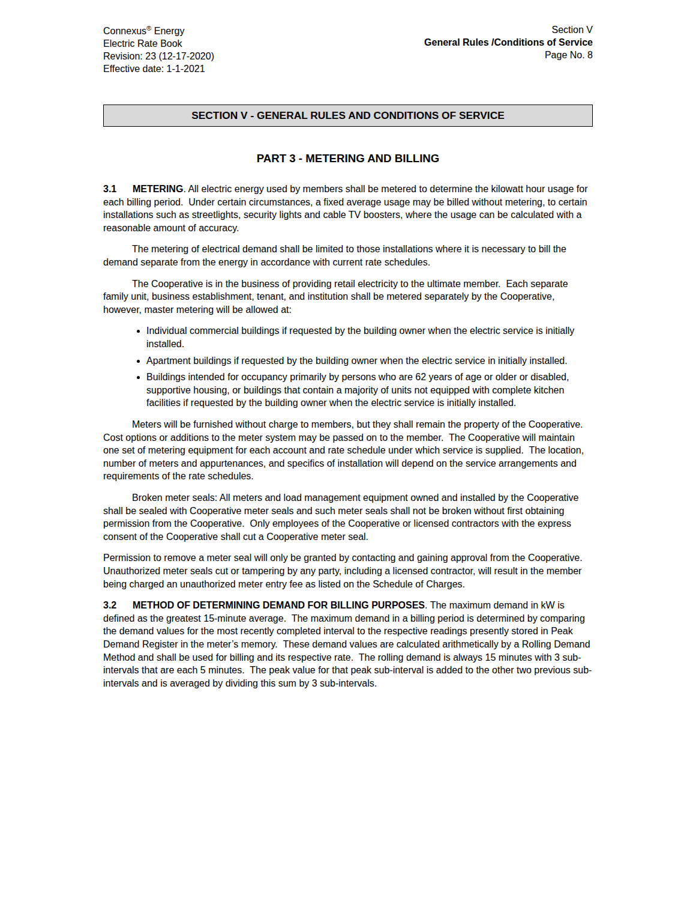Connexus® Energy
Electric Rate Book
Revision: 23 (12-17-2020)
Effective date: 1-1-2021
Section V
General Rules /Conditions of Service
Page No. 8
SECTION V - GENERAL RULES AND CONDITIONS OF SERVICE
PART 3 - METERING AND BILLING
3.1 METERING. All electric energy used by members shall be metered to determine the kilowatt hour usage for each billing period. Under certain circumstances, a fixed average usage may be billed without metering, to certain installations such as streetlights, security lights and cable TV boosters, where the usage can be calculated with a reasonable amount of accuracy.
The metering of electrical demand shall be limited to those installations where it is necessary to bill the demand separate from the energy in accordance with current rate schedules.
The Cooperative is in the business of providing retail electricity to the ultimate member. Each separate family unit, business establishment, tenant, and institution shall be metered separately by the Cooperative, however, master metering will be allowed at:
Individual commercial buildings if requested by the building owner when the electric service is initially installed.
Apartment buildings if requested by the building owner when the electric service in initially installed.
Buildings intended for occupancy primarily by persons who are 62 years of age or older or disabled, supportive housing, or buildings that contain a majority of units not equipped with complete kitchen facilities if requested by the building owner when the electric service is initially installed.
Meters will be furnished without charge to members, but they shall remain the property of the Cooperative. Cost options or additions to the meter system may be passed on to the member. The Cooperative will maintain one set of metering equipment for each account and rate schedule under which service is supplied. The location, number of meters and appurtenances, and specifics of installation will depend on the service arrangements and requirements of the rate schedules.
Broken meter seals: All meters and load management equipment owned and installed by the Cooperative shall be sealed with Cooperative meter seals and such meter seals shall not be broken without first obtaining permission from the Cooperative. Only employees of the Cooperative or licensed contractors with the express consent of the Cooperative shall cut a Cooperative meter seal.
Permission to remove a meter seal will only be granted by contacting and gaining approval from the Cooperative. Unauthorized meter seals cut or tampering by any party, including a licensed contractor, will result in the member being charged an unauthorized meter entry fee as listed on the Schedule of Charges.
3.2 METHOD OF DETERMINING DEMAND FOR BILLING PURPOSES. The maximum demand in kW is defined as the greatest 15-minute average. The maximum demand in a billing period is determined by comparing the demand values for the most recently completed interval to the respective readings presently stored in Peak Demand Register in the meter’s memory. These demand values are calculated arithmetically by a Rolling Demand Method and shall be used for billing and its respective rate. The rolling demand is always 15 minutes with 3 sub-intervals that are each 5 minutes. The peak value for that peak sub-interval is added to the other two previous sub-intervals and is averaged by dividing this sum by 3 sub-intervals.